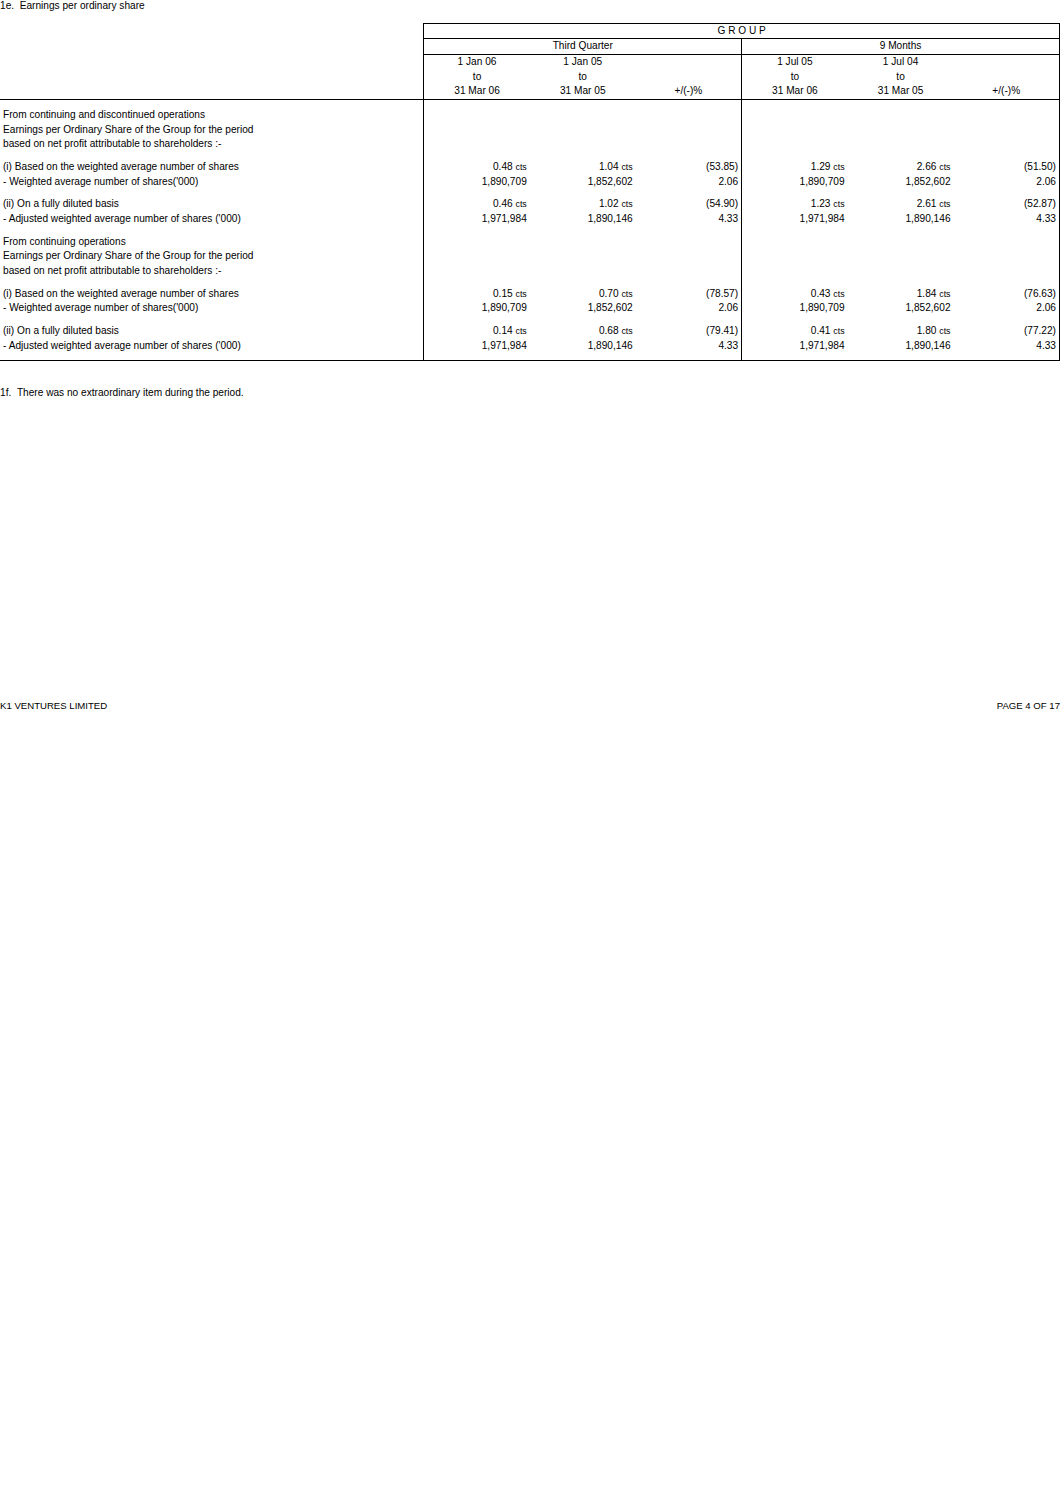1e. Earnings per ordinary share
| | G R O U P |
| | Third Quarter | 9 Months |
| | 1 Jan 06 | 1 Jan 05 | | 1 Jul 05 | 1 Jul 04 | |
| | to | to | | to | to | |
| | 31 Mar 06 | 31 Mar 05 | +/(-)% | 31 Mar 06 | 31 Mar 05 | +/(-)% |
| From continuing and discontinued operations | | | | | | |
| Earnings per Ordinary Share of the Group for the period | | | | | | |
| based on net profit attributable to shareholders :- | | | | | | |
| (i) Based on the weighted average number of shares | 0.48 cts | 1.04 cts | (53.85) | 1.29 cts | 2.66 cts | (51.50) |
| - Weighted average number of shares('000) | 1,890,709 | 1,852,602 | 2.06 | 1,890,709 | 1,852,602 | 2.06 |
| (ii) On a fully diluted basis | 0.46 cts | 1.02 cts | (54.90) | 1.23 cts | 2.61 cts | (52.87) |
| - Adjusted weighted average number of shares ('000) | 1,971,984 | 1,890,146 | 4.33 | 1,971,984 | 1,890,146 | 4.33 |
| From continuing operations | | | | | | |
| Earnings per Ordinary Share of the Group for the period | | | | | | |
| based on net profit attributable to shareholders :- | | | | | | |
| (i) Based on the weighted average number of shares | 0.15 cts | 0.70 cts | (78.57) | 0.43 cts | 1.84 cts | (76.63) |
| - Weighted average number of shares('000) | 1,890,709 | 1,852,602 | 2.06 | 1,890,709 | 1,852,602 | 2.06 |
| (ii) On a fully diluted basis | 0.14 cts | 0.68 cts | (79.41) | 0.41 cts | 1.80 cts | (77.22) |
| - Adjusted weighted average number of shares ('000) | 1,971,984 | 1,890,146 | 4.33 | 1,971,984 | 1,890,146 | 4.33 |
1f. There was no extraordinary item during the period.
K1 VENTURES LIMITED
PAGE 4 OF 17